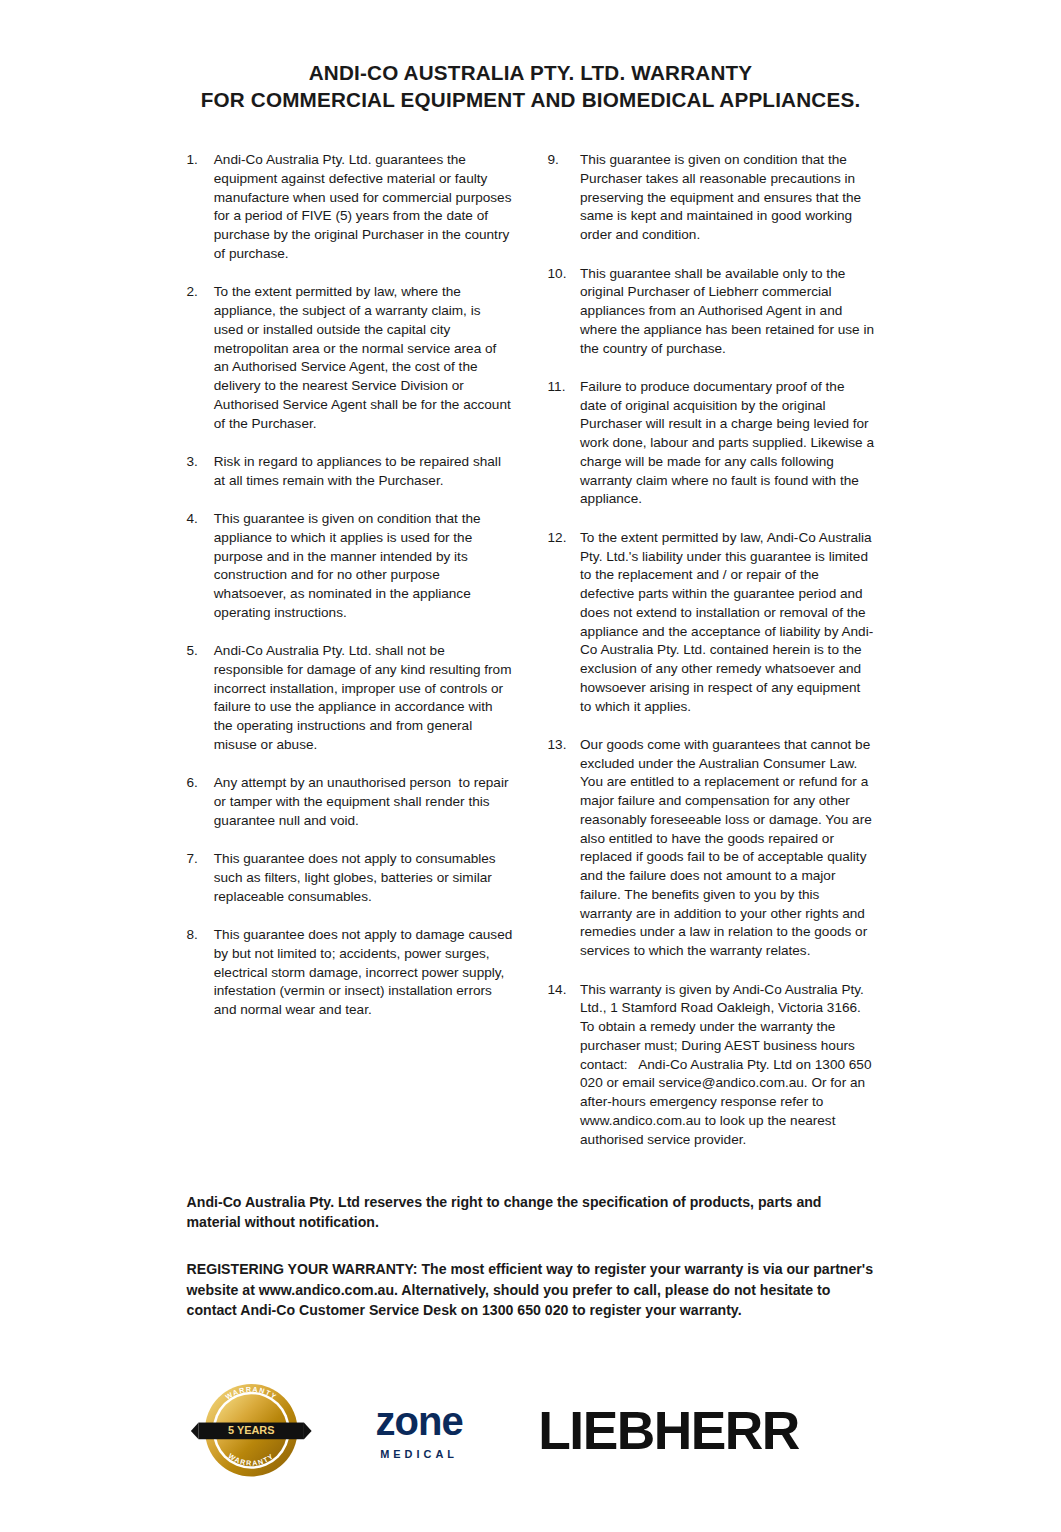Andi-Co Australia Pty. Ltd. Warranty
for Commercial Equipment and Biomedical Appliances.
1. Andi-Co Australia Pty. Ltd. guarantees the equipment against defective material or faulty manufacture when used for commercial purposes for a period of FIVE (5) years from the date of purchase by the original Purchaser in the country of purchase.
2. To the extent permitted by law, where the appliance, the subject of a warranty claim, is used or installed outside the capital city metropolitan area or the normal service area of an Authorised Service Agent, the cost of the delivery to the nearest Service Division or Authorised Service Agent shall be for the account of the Purchaser.
3. Risk in regard to appliances to be repaired shall at all times remain with the Purchaser.
4. This guarantee is given on condition that the appliance to which it applies is used for the purpose and in the manner intended by its construction and for no other purpose whatsoever, as nominated in the appliance operating instructions.
5. Andi-Co Australia Pty. Ltd. shall not be responsible for damage of any kind resulting from incorrect installation, improper use of controls or failure to use the appliance in accordance with the operating instructions and from general misuse or abuse.
6. Any attempt by an unauthorised person to repair or tamper with the equipment shall render this guarantee null and void.
7. This guarantee does not apply to consumables such as filters, light globes, batteries or similar replaceable consumables.
8. This guarantee does not apply to damage caused by but not limited to; accidents, power surges, electrical storm damage, incorrect power supply, infestation (vermin or insect) installation errors and normal wear and tear.
9. This guarantee is given on condition that the Purchaser takes all reasonable precautions in preserving the equipment and ensures that the same is kept and maintained in good working order and condition.
10. This guarantee shall be available only to the original Purchaser of Liebherr commercial appliances from an Authorised Agent in and where the appliance has been retained for use in the country of purchase.
11. Failure to produce documentary proof of the date of original acquisition by the original Purchaser will result in a charge being levied for work done, labour and parts supplied. Likewise a charge will be made for any calls following warranty claim where no fault is found with the appliance.
12. To the extent permitted by law, Andi-Co Australia Pty. Ltd.'s liability under this guarantee is limited to the replacement and / or repair of the defective parts within the guarantee period and does not extend to installation or removal of the appliance and the acceptance of liability by Andi-Co Australia Pty. Ltd. contained herein is to the exclusion of any other remedy whatsoever and howsoever arising in respect of any equipment to which it applies.
13. Our goods come with guarantees that cannot be excluded under the Australian Consumer Law. You are entitled to a replacement or refund for a major failure and compensation for any other reasonably foreseeable loss or damage. You are also entitled to have the goods repaired or replaced if goods fail to be of acceptable quality and the failure does not amount to a major failure. The benefits given to you by this warranty are in addition to your other rights and remedies under a law in relation to the goods or services to which the warranty relates.
14. This warranty is given by Andi-Co Australia Pty. Ltd., 1 Stamford Road Oakleigh, Victoria 3166. To obtain a remedy under the warranty the purchaser must; During AEST business hours contact: Andi-Co Australia Pty. Ltd on 1300 650 020 or email service@andico.com.au. Or for an after-hours emergency response refer to www.andico.com.au to look up the nearest authorised service provider.
Andi-Co Australia Pty. Ltd reserves the right to change the specification of products, parts and material without notification.
REGISTERING YOUR WARRANTY: The most efficient way to register your warranty is via our partner's website at www.andico.com.au. Alternatively, should you prefer to call, please do not hesitate to contact Andi-Co Customer Service Desk on 1300 650 020 to register your warranty.
5 YEARS WARRANTY WARRANTY
zone
MEDICAL
LIEBHERR